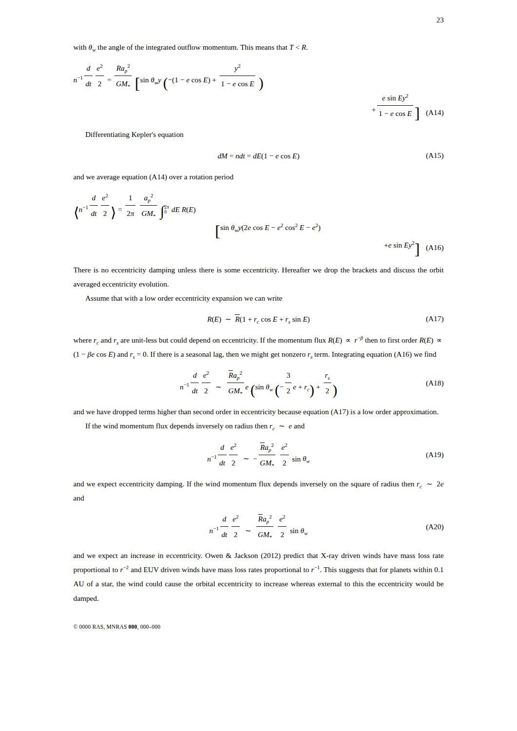23
with θw the angle of the integrated outflow momentum. This means that T < R.
n−1ddt e22 = Rap2 GM* [sin θwy (−(1 − e cos E) + y21 − e cos E )
+e sin Ey21 − e cos E]
(A14)
Differentiating Kepler's equation
dM = ndt = dE(1 − e cos E) (A15)
and we average equation (A14) over a rotation period
⟨n−1ddt e22⟩ = 12π ap2 GM* ∫2π 0 dE R(E)
[sin θwy(2e cos E − e2 cos2 E − e2)
+e sin Ey2]
(A16)
There is no eccentricity damping unless there is some eccentricity. Hereafter we drop the brackets and discuss the orbit averaged eccentricity evolution.
Assume that with a low order eccentricity expansion we can write
R(E) ∼ R(1 + rc cos E + rs sin E) (A17)
where rc and rs are unit-less but could depend on eccentricity. If the momentum flux R(E) ∝ r−β then to first order R(E) ∝ (1 − βe cos E) and rs = 0. If there is a seasonal lag, then we might get nonzero rs term. Integrating equation (A16) we find
n−1ddt e22 ∼ Rap2 GM*e (sin θw (−32 e + rc) + rs 2) (A18)
and we have dropped terms higher than second order in eccentricity because equation (A17) is a low order approximation.
If the wind momentum flux depends inversely on radius then rc ∼ e and
n−1ddt e22 ∼ −Rap2 GM* e22 sin θw (A19)
and we expect eccentricity damping. If the wind momentum flux depends inversely on the square of radius then rc ∼ 2e and
n−1ddt e22 ∼ Rap2 GM* e22 sin θw (A20)
and we expect an increase in eccentricity. Owen & Jackson (2012) predict that X-ray driven winds have mass loss rate proportional to r−2 and EUV driven winds have mass loss rates proportional to r−1. This suggests that for planets within 0.1 AU of a star, the wind could cause the orbital eccentricity to increase whereas external to this the eccentricity would be damped.
© 0000 RAS, MNRAS 000, 000–000